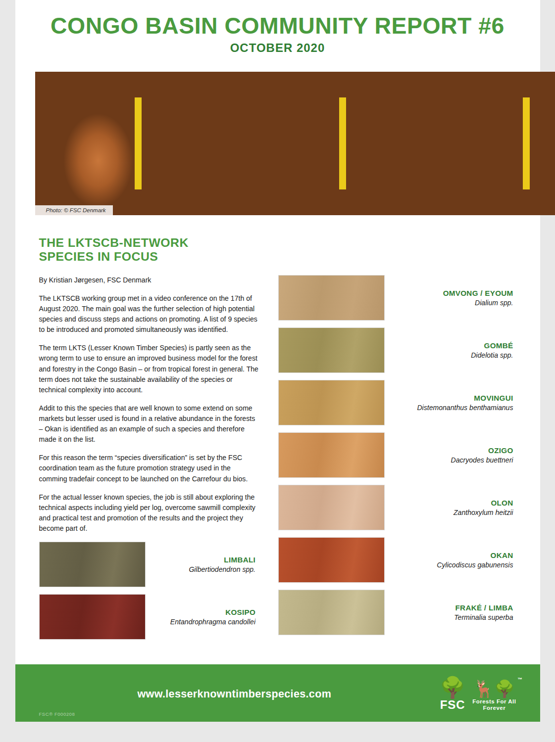Congo Basin Community Report #6
October 2020
Photo: © FSC Denmark
The LKTSCB-Network
Species in Focus
By Kristian Jørgesen, FSC Denmark
The LKTSCB working group met in a video conference on the 17th of August 2020. The main goal was the further selection of high potential species and discuss steps and actions on promoting. A list of 9 species to be introduced and promoted simultaneously was identified.
The term LKTS (Lesser Known Timber Species) is partly seen as the wrong term to use to ensure an improved business model for the forest and forestry in the Congo Basin – or from tropical forest in general. The term does not take the sustainable availability of the species or technical complexity into account.
Addit to this the species that are well known to some extend on some markets but lesser used is found in a relative abundance in the forests – Okan is identified as an example of such a species and therefore made it on the list.
For this reason the term “species diversification” is set by the FSC coordination team as the future promotion strategy used in the comming tradefair concept to be launched on the Carrefour du bios.
For the actual lesser known species, the job is still about exploring the technical aspects including yield per log, overcome sawmill complexity and practical test and promotion of the results and the project they become part of.
Limbali Gilbertiodendron spp.
Kosipo Entandrophragma candollei
Omvong / Eyoum Dialium spp.
Gombé Didelotia spp.
Movingui Distemonanthus benthamianus
Ozigo Dacryodes buettneri
Olon Zanthoxylum heitzii
Okan Cylicodiscus gabunensis
Fraké / Limba Terminalia superba
www.lesserknowntimberspecies.com
🌳 FSC
™ 🦌🌳 Forests For All
Forever
FSC® F000208